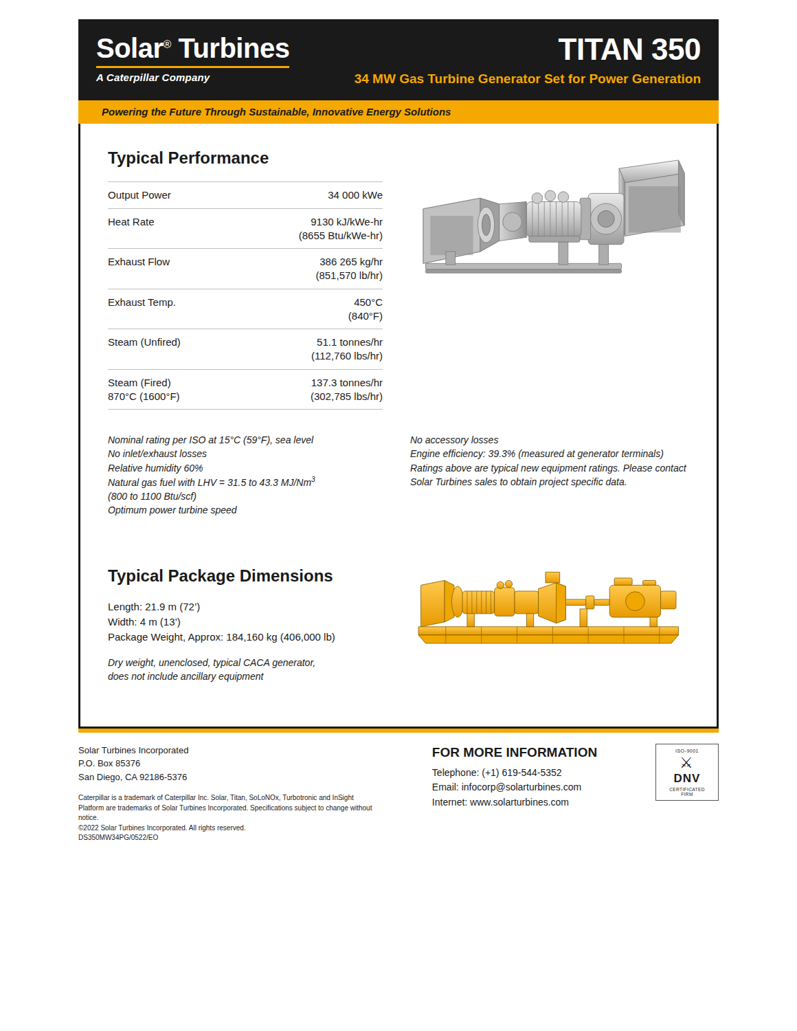Solar® Turbines
A Caterpillar Company
TITAN 350
34 MW Gas Turbine Generator Set for Power Generation
Powering the Future Through Sustainable, Innovative Energy Solutions
Typical Performance
| Output Power | 34 000 kWe |
| Heat Rate | 9130 kJ/kWe-hr (8655 Btu/kWe-hr) |
| Exhaust Flow | 386 265 kg/hr (851,570 lb/hr) |
| Exhaust Temp. | 450°C (840°F) |
| Steam (Unfired) | 51.1 tonnes/hr (112,760 lbs/hr) |
| Steam (Fired) 870°C (1600°F) | 137.3 tonnes/hr (302,785 lbs/hr) |
Nominal rating per ISO at 15°C (59°F), sea level
No inlet/exhaust losses
Relative humidity 60%
Natural gas fuel with LHV = 31.5 to 43.3 MJ/Nm3
(800 to 1100 Btu/scf)
Optimum power turbine speed
No accessory losses
Engine efficiency: 39.3% (measured at generator terminals)
Ratings above are typical new equipment ratings. Please contact Solar Turbines sales to obtain project specific data.
Typical Package Dimensions
Length: 21.9 m (72’)
Width: 4 m (13’)
Package Weight, Approx: 184,160 kg (406,000 lb)
Dry weight, unenclosed, typical CACA generator,
does not include ancillary equipment
Solar Turbines Incorporated
P.O. Box 85376
San Diego, CA 92186-5376
Caterpillar is a trademark of Caterpillar Inc. Solar, Titan, SoLoNOx, Turbotronic and InSight Platform are trademarks of Solar Turbines Incorporated. Specifications subject to change without notice.
©2022 Solar Turbines Incorporated. All rights reserved.
DS350MW34PG/0522/EO
FOR MORE INFORMATION
Telephone: (+1) 619-544-5352
Email: infocorp@solarturbines.com
Internet: www.solarturbines.com
ISO-9001
⚔
DNV
CERTIFICATED FIRM